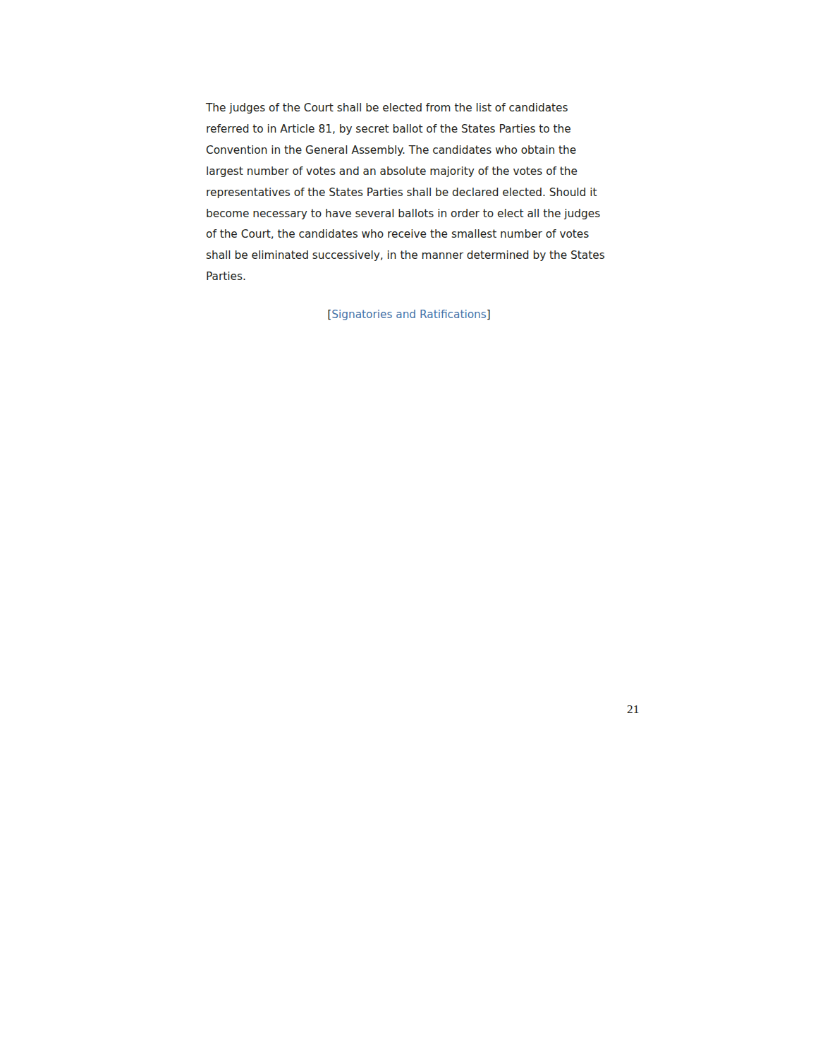The judges of the Court shall be elected from the list of candidates referred to in Article 81, by secret ballot of the States Parties to the Convention in the General Assembly. The candidates who obtain the largest number of votes and an absolute majority of the votes of the representatives of the States Parties shall be declared elected. Should it become necessary to have several ballots in order to elect all the judges of the Court, the candidates who receive the smallest number of votes shall be eliminated successively, in the manner determined by the States Parties.
[Signatories and Ratifications]
21